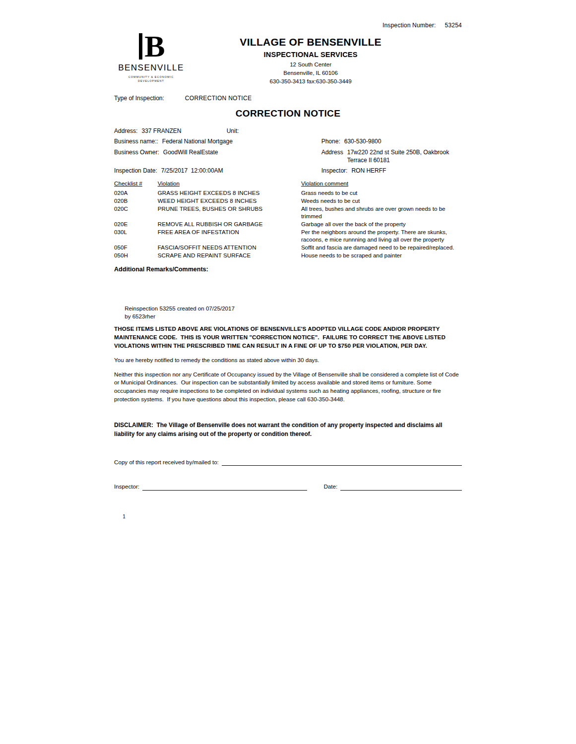Inspection Number: 53254
B
BENSENVILLE
COMMUNITY & ECONOMIC
DEVELOPMENT
VILLAGE OF BENSENVILLE
INSPECTIONAL SERVICES
12 South Center
Bensenville, IL 60106
630-350-3413 fax:630-350-3449
Type of Inspection: CORRECTION NOTICE
CORRECTION NOTICE
Address: 337 FRANZEN Unit:
Business name:: Federal National Mortgage
Phone: 630-530-9800
Business Owner: GoodWill RealEstate
Address 17w220 22nd st Suite 250B, Oakbrook Terrace Il 60181
Inspection Date: 7/25/2017 12:00:00AM
Inspector: RON HERFF
| Checklist # | Violation | Violation comment |
| --- | --- | --- |
| 020A | GRASS HEIGHT EXCEEDS 8 INCHES | Grass needs to be cut |
| 020B | WEED HEIGHT EXCEEDS 8 INCHES | Weeds needs to be cut |
| 020C | PRUNE TREES, BUSHES OR SHRUBS | All trees, bushes and shrubs are over grown needs to be trimmed |
| 020E | REMOVE ALL RUBBISH OR GARBAGE | Garbage all over the back of the property |
| 030L | FREE AREA OF INFESTATION | Per the neighbors around the property. There are skunks, racoons, e mice runnning and living all over the property |
| 050F | FASCIA/SOFFIT NEEDS ATTENTION | Soffit and fascia are damaged need to be repaired/replaced. |
| 050H | SCRAPE AND REPAINT SURFACE | House needs to be scraped and painter |
Additional Remarks/Comments:
Reinspection 53255 created on 07/25/2017
by 6523rher
THOSE ITEMS LISTED ABOVE ARE VIOLATIONS OF BENSENVILLE'S ADOPTED VILLAGE CODE AND/OR PROPERTY MAINTENANCE CODE. THIS IS YOUR WRITTEN "CORRECTION NOTICE". FAILURE TO CORRECT THE ABOVE LISTED VIOLATIONS WITHIN THE PRESCRIBED TIME CAN RESULT IN A FINE OF UP TO $750 PER VIOLATION, PER DAY.
You are hereby notified to remedy the conditions as stated above within 30 days.
Neither this inspection nor any Certificate of Occupancy issued by the Village of Bensenville shall be considered a complete list of Code or Municipal Ordinances. Our inspection can be substantially limited by access available and stored items or furniture. Some occupancies may require inspections to be completed on individual systems such as heating appliances, roofing, structure or fire protection systems. If you have questions about this inspection, please call 630-350-3448.
DISCLAIMER: The Village of Bensenville does not warrant the condition of any property inspected and disclaims all liability for any claims arising out of the property or condition thereof.
Copy of this report received by/mailed to:
Inspector: Date:
1